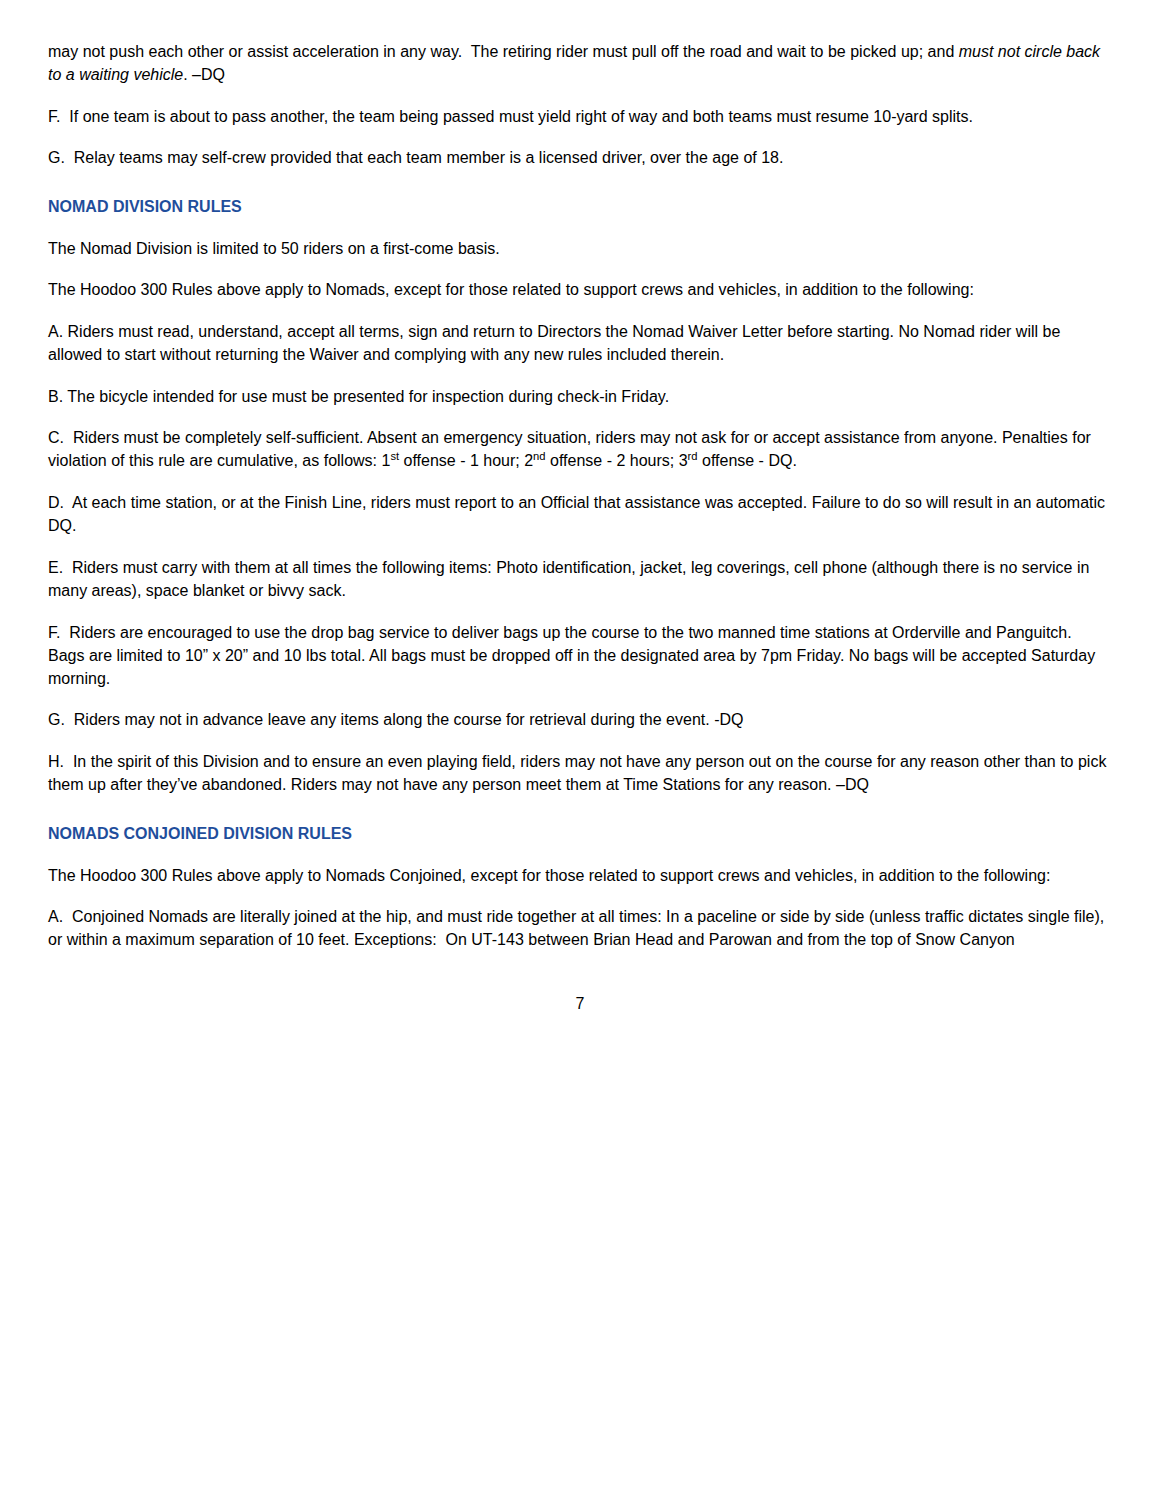may not push each other or assist acceleration in any way. The retiring rider must pull off the road and wait to be picked up; and must not circle back to a waiting vehicle. –DQ
F. If one team is about to pass another, the team being passed must yield right of way and both teams must resume 10-yard splits.
G. Relay teams may self-crew provided that each team member is a licensed driver, over the age of 18.
NOMAD DIVISION RULES
The Nomad Division is limited to 50 riders on a first-come basis.
The Hoodoo 300 Rules above apply to Nomads, except for those related to support crews and vehicles, in addition to the following:
A. Riders must read, understand, accept all terms, sign and return to Directors the Nomad Waiver Letter before starting. No Nomad rider will be allowed to start without returning the Waiver and complying with any new rules included therein.
B. The bicycle intended for use must be presented for inspection during check-in Friday.
C. Riders must be completely self-sufficient. Absent an emergency situation, riders may not ask for or accept assistance from anyone. Penalties for violation of this rule are cumulative, as follows: 1st offense - 1 hour; 2nd offense - 2 hours; 3rd offense - DQ.
D. At each time station, or at the Finish Line, riders must report to an Official that assistance was accepted. Failure to do so will result in an automatic DQ.
E. Riders must carry with them at all times the following items: Photo identification, jacket, leg coverings, cell phone (although there is no service in many areas), space blanket or bivvy sack.
F. Riders are encouraged to use the drop bag service to deliver bags up the course to the two manned time stations at Orderville and Panguitch. Bags are limited to 10” x 20” and 10 lbs total. All bags must be dropped off in the designated area by 7pm Friday. No bags will be accepted Saturday morning.
G. Riders may not in advance leave any items along the course for retrieval during the event. -DQ
H. In the spirit of this Division and to ensure an even playing field, riders may not have any person out on the course for any reason other than to pick them up after they’ve abandoned. Riders may not have any person meet them at Time Stations for any reason. –DQ
NOMADS CONJOINED DIVISION RULES
The Hoodoo 300 Rules above apply to Nomads Conjoined, except for those related to support crews and vehicles, in addition to the following:
A. Conjoined Nomads are literally joined at the hip, and must ride together at all times: In a paceline or side by side (unless traffic dictates single file), or within a maximum separation of 10 feet. Exceptions: On UT-143 between Brian Head and Parowan and from the top of Snow Canyon
7